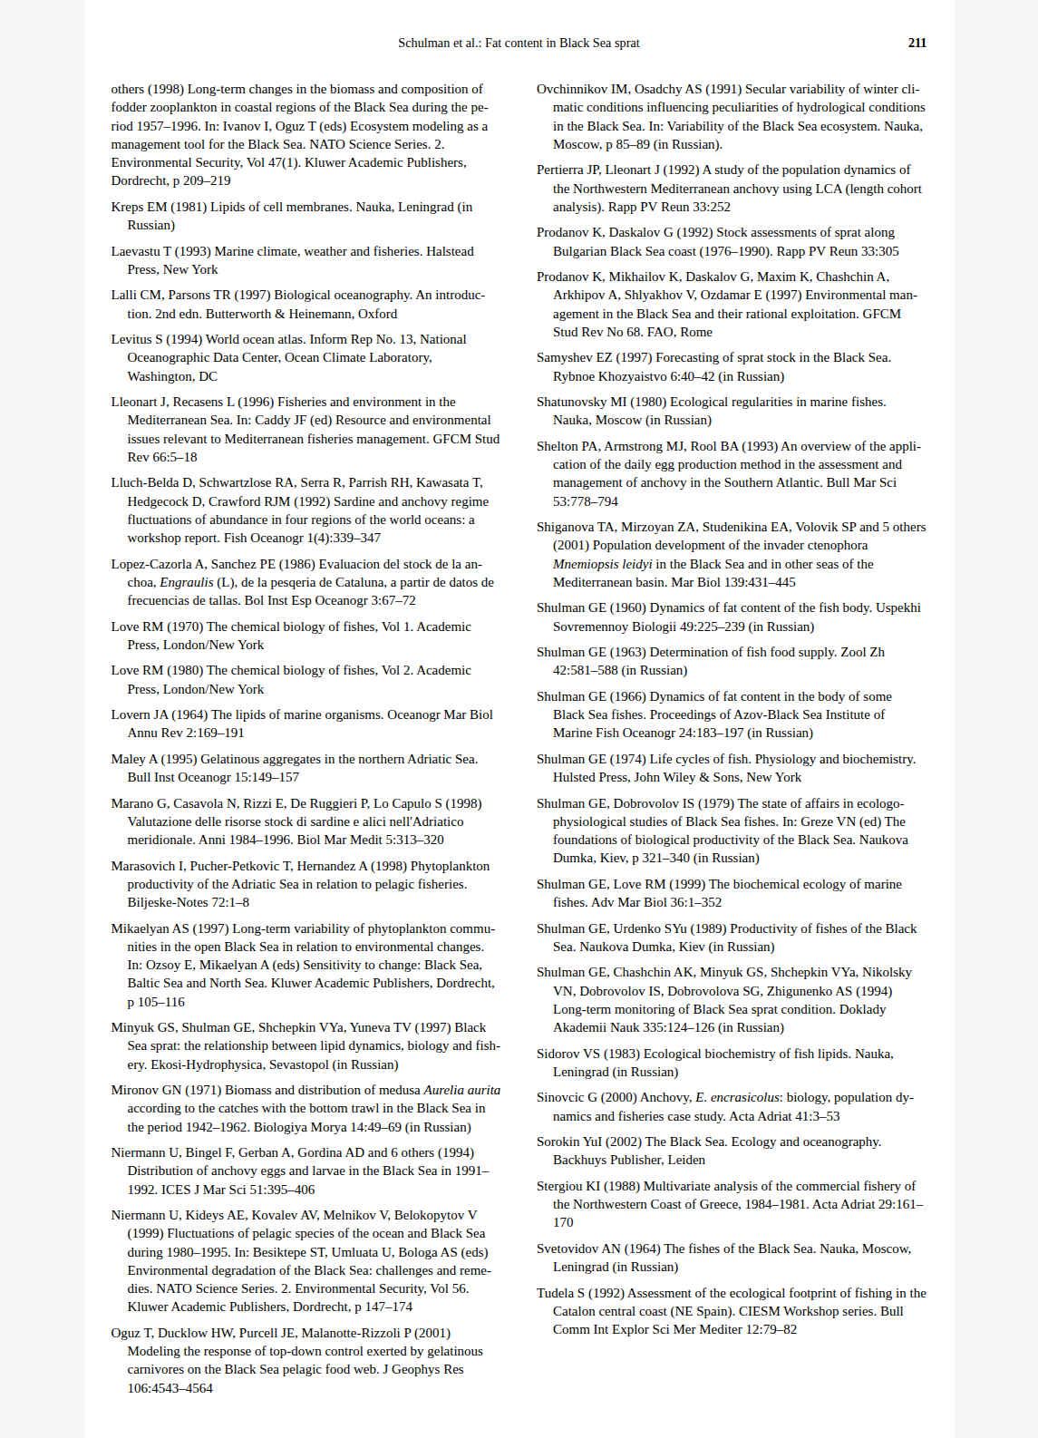Schulman et al.: Fat content in Black Sea sprat
211
others (1998) Long-term changes in the biomass and composition of fodder zooplankton in coastal regions of the Black Sea during the period 1957–1996. In: Ivanov I, Oguz T (eds) Ecosystem modeling as a management tool for the Black Sea. NATO Science Series. 2. Environmental Security, Vol 47(1). Kluwer Academic Publishers, Dordrecht, p 209–219
Kreps EM (1981) Lipids of cell membranes. Nauka, Leningrad (in Russian)
Laevastu T (1993) Marine climate, weather and fisheries. Halstead Press, New York
Lalli CM, Parsons TR (1997) Biological oceanography. An introduction. 2nd edn. Butterworth & Heinemann, Oxford
Levitus S (1994) World ocean atlas. Inform Rep No. 13, National Oceanographic Data Center, Ocean Climate Laboratory, Washington, DC
Lleonart J, Recasens L (1996) Fisheries and environment in the Mediterranean Sea. In: Caddy JF (ed) Resource and environmental issues relevant to Mediterranean fisheries management. GFCM Stud Rev 66:5–18
Lluch-Belda D, Schwartzlose RA, Serra R, Parrish RH, Kawasata T, Hedgecock D, Crawford RJM (1992) Sardine and anchovy regime fluctuations of abundance in four regions of the world oceans: a workshop report. Fish Oceanogr 1(4):339–347
Lopez-Cazorla A, Sanchez PE (1986) Evaluacion del stock de la anchoa, Engraulis (L), de la pesqeria de Cataluna, a partir de datos de frecuencias de tallas. Bol Inst Esp Oceanogr 3:67–72
Love RM (1970) The chemical biology of fishes, Vol 1. Academic Press, London/New York
Love RM (1980) The chemical biology of fishes, Vol 2. Academic Press, London/New York
Lovern JA (1964) The lipids of marine organisms. Oceanogr Mar Biol Annu Rev 2:169–191
Maley A (1995) Gelatinous aggregates in the northern Adriatic Sea. Bull Inst Oceanogr 15:149–157
Marano G, Casavola N, Rizzi E, De Ruggieri P, Lo Capulo S (1998) Valutazione delle risorse stock di sardine e alici nell'Adriatico meridionale. Anni 1984–1996. Biol Mar Medit 5:313–320
Marasovich I, Pucher-Petkovic T, Hernandez A (1998) Phytoplankton productivity of the Adriatic Sea in relation to pelagic fisheries. Biljeske-Notes 72:1–8
Mikaelyan AS (1997) Long-term variability of phytoplankton communities in the open Black Sea in relation to environmental changes. In: Ozsoy E, Mikaelyan A (eds) Sensitivity to change: Black Sea, Baltic Sea and North Sea. Kluwer Academic Publishers, Dordrecht, p 105–116
Minyuk GS, Shulman GE, Shchepkin VYa, Yuneva TV (1997) Black Sea sprat: the relationship between lipid dynamics, biology and fishery. Ekosi-Hydrophysica, Sevastopol (in Russian)
Mironov GN (1971) Biomass and distribution of medusa Aurelia aurita according to the catches with the bottom trawl in the Black Sea in the period 1942–1962. Biologiya Morya 14:49–69 (in Russian)
Niermann U, Bingel F, Gerban A, Gordina AD and 6 others (1994) Distribution of anchovy eggs and larvae in the Black Sea in 1991–1992. ICES J Mar Sci 51:395–406
Niermann U, Kideys AE, Kovalev AV, Melnikov V, Belokopytov V (1999) Fluctuations of pelagic species of the ocean and Black Sea during 1980–1995. In: Besiktepe ST, Umluata U, Bologa AS (eds) Environmental degradation of the Black Sea: challenges and remedies. NATO Science Series. 2. Environmental Security, Vol 56. Kluwer Academic Publishers, Dordrecht, p 147–174
Oguz T, Ducklow HW, Purcell JE, Malanotte-Rizzoli P (2001) Modeling the response of top-down control exerted by gelatinous carnivores on the Black Sea pelagic food web. J Geophys Res 106:4543–4564
Ovchinnikov IM, Osadchy AS (1991) Secular variability of winter climatic conditions influencing peculiarities of hydrological conditions in the Black Sea. In: Variability of the Black Sea ecosystem. Nauka, Moscow, p 85–89 (in Russian).
Pertierra JP, Lleonart J (1992) A study of the population dynamics of the Northwestern Mediterranean anchovy using LCA (length cohort analysis). Rapp PV Reun 33:252
Prodanov K, Daskalov G (1992) Stock assessments of sprat along Bulgarian Black Sea coast (1976–1990). Rapp PV Reun 33:305
Prodanov K, Mikhailov K, Daskalov G, Maxim K, Chashchin A, Arkhipov A, Shlyakhov V, Ozdamar E (1997) Environmental management in the Black Sea and their rational exploitation. GFCM Stud Rev No 68. FAO, Rome
Samyshev EZ (1997) Forecasting of sprat stock in the Black Sea. Rybnoe Khozyaistvo 6:40–42 (in Russian)
Shatunovsky MI (1980) Ecological regularities in marine fishes. Nauka, Moscow (in Russian)
Shelton PA, Armstrong MJ, Rool BA (1993) An overview of the application of the daily egg production method in the assessment and management of anchovy in the Southern Atlantic. Bull Mar Sci 53:778–794
Shiganova TA, Mirzoyan ZA, Studenikina EA, Volovik SP and 5 others (2001) Population development of the invader ctenophora Mnemiopsis leidyi in the Black Sea and in other seas of the Mediterranean basin. Mar Biol 139:431–445
Shulman GE (1960) Dynamics of fat content of the fish body. Uspekhi Sovremennoy Biologii 49:225–239 (in Russian)
Shulman GE (1963) Determination of fish food supply. Zool Zh 42:581–588 (in Russian)
Shulman GE (1966) Dynamics of fat content in the body of some Black Sea fishes. Proceedings of Azov-Black Sea Institute of Marine Fish Oceanogr 24:183–197 (in Russian)
Shulman GE (1974) Life cycles of fish. Physiology and biochemistry. Hulsted Press, John Wiley & Sons, New York
Shulman GE, Dobrovolov IS (1979) The state of affairs in ecologo-physiological studies of Black Sea fishes. In: Greze VN (ed) The foundations of biological productivity of the Black Sea. Naukova Dumka, Kiev, p 321–340 (in Russian)
Shulman GE, Love RM (1999) The biochemical ecology of marine fishes. Adv Mar Biol 36:1–352
Shulman GE, Urdenko SYu (1989) Productivity of fishes of the Black Sea. Naukova Dumka, Kiev (in Russian)
Shulman GE, Chashchin AK, Minyuk GS, Shchepkin VYa, Nikolsky VN, Dobrovolov IS, Dobrovolova SG, Zhigunenko AS (1994) Long-term monitoring of Black Sea sprat condition. Doklady Akademii Nauk 335:124–126 (in Russian)
Sidorov VS (1983) Ecological biochemistry of fish lipids. Nauka, Leningrad (in Russian)
Sinovcic G (2000) Anchovy, E. encrasicolus: biology, population dynamics and fisheries case study. Acta Adriat 41:3–53
Sorokin YuI (2002) The Black Sea. Ecology and oceanography. Backhuys Publisher, Leiden
Stergiou KI (1988) Multivariate analysis of the commercial fishery of the Northwestern Coast of Greece, 1984–1981. Acta Adriat 29:161–170
Svetovidov AN (1964) The fishes of the Black Sea. Nauka, Moscow, Leningrad (in Russian)
Tudela S (1992) Assessment of the ecological footprint of fishing in the Catalon central coast (NE Spain). CIESM Workshop series. Bull Comm Int Explor Sci Mer Mediter 12:79–82